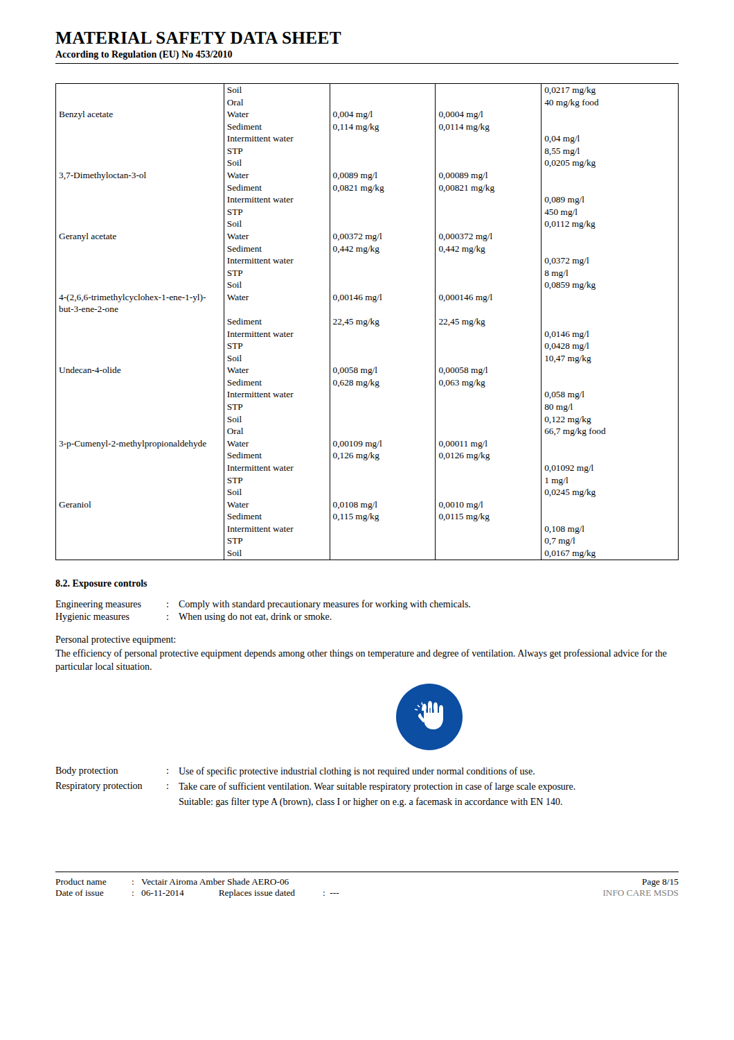MATERIAL SAFETY DATA SHEET
According to Regulation (EU) No 453/2010
| | Soil | | | 0,0217 mg/kg |
| | Oral | | | 40 mg/kg food |
| Benzyl acetate | Water | 0,004 mg/l | 0,0004 mg/l | |
| | Sediment | 0,114 mg/kg | 0,0114 mg/kg | |
| | Intermittent water | | | 0,04 mg/l |
| | STP | | | 8,55 mg/l |
| | Soil | | | 0,0205 mg/kg |
| 3,7-Dimethyloctan-3-ol | Water | 0,0089 mg/l | 0,00089 mg/l | |
| | Sediment | 0,0821 mg/kg | 0,00821 mg/kg | |
| | Intermittent water | | | 0,089 mg/l |
| | STP | | | 450 mg/l |
| | Soil | | | 0,0112 mg/kg |
| Geranyl acetate | Water | 0,00372 mg/l | 0,000372 mg/l | |
| | Sediment | 0,442 mg/kg | 0,442 mg/kg | |
| | Intermittent water | | | 0,0372 mg/l |
| | STP | | | 8 mg/l |
| | Soil | | | 0,0859 mg/kg |
| 4-(2,6,6-trimethylcyclohex-1-ene-1-yl)- but-3-ene-2-one | Water | 0,00146 mg/l | 0,000146 mg/l | |
| | Sediment | 22,45 mg/kg | 22,45 mg/kg | |
| | Intermittent water | | | 0,0146 mg/l |
| | STP | | | 0,0428 mg/l |
| | Soil | | | 10,47 mg/kg |
| Undecan-4-olide | Water | 0,0058 mg/l | 0,00058 mg/l | |
| | Sediment | 0,628 mg/kg | 0,063 mg/kg | |
| | Intermittent water | | | 0,058 mg/l |
| | STP | | | 80 mg/l |
| | Soil | | | 0,122 mg/kg |
| | Oral | | | 66,7 mg/kg food |
| 3-p-Cumenyl-2-methylpropionaldehyde | Water | 0,00109 mg/l | 0,00011 mg/l | |
| | Sediment | 0,126 mg/kg | 0,0126 mg/kg | |
| | Intermittent water | | | 0,01092 mg/l |
| | STP | | | 1 mg/l |
| | Soil | | | 0,0245 mg/kg |
| Geraniol | Water | 0,0108 mg/l | 0,0010 mg/l | |
| | Sediment | 0,115 mg/kg | 0,0115 mg/kg | |
| | Intermittent water | | | 0,108 mg/l |
| | STP | | | 0,7 mg/l |
| | Soil | | | 0,0167 mg/kg |
8.2. Exposure controls
Engineering measures : Comply with standard precautionary measures for working with chemicals.
Hygienic measures : When using do not eat, drink or smoke.
Personal protective equipment:
The efficiency of personal protective equipment depends among other things on temperature and degree of ventilation. Always get professional advice for the particular local situation.
Body protection : Use of specific protective industrial clothing is not required under normal conditions of use.
Respiratory protection : Take care of sufficient ventilation. Wear suitable respiratory protection in case of large scale exposure.
Suitable: gas filter type A (brown), class I or higher on e.g. a facemask in accordance with EN 140.
| Product name | : | Vectair Airoma Amber Shade AERO-06 | Page 8/15 |
| Date of issue | : | 06-11-2014 Replaces issue dated : --- | INFO CARE MSDS |